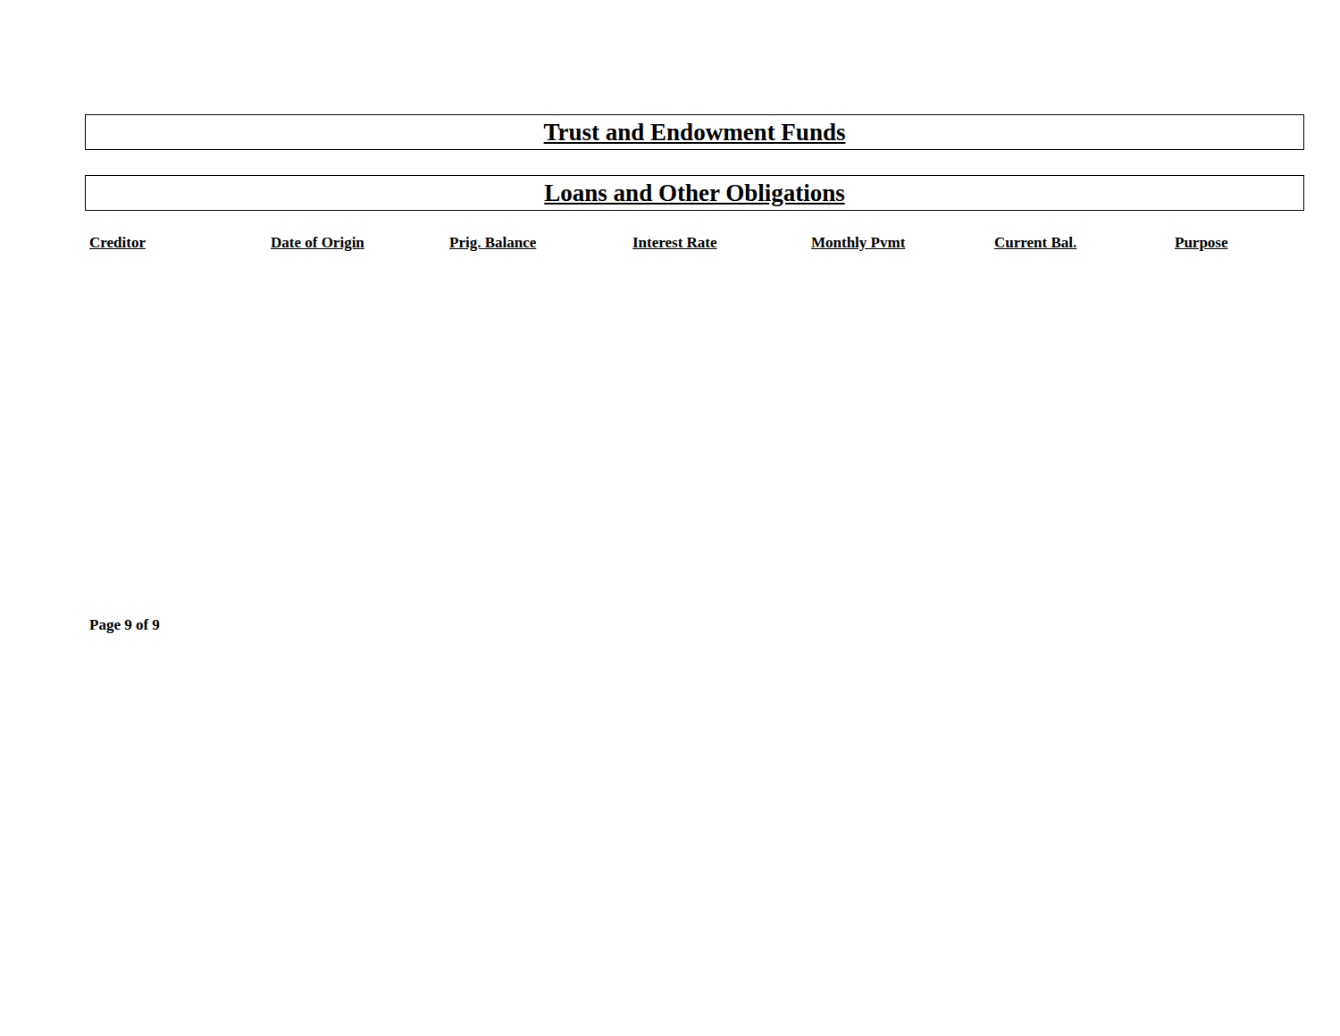Trust and Endowment Funds
Loans and Other Obligations
Creditor Date of Origin Prig. Balance Interest Rate Monthly Pvmt Current Bal. Purpose
Page 9 of 9